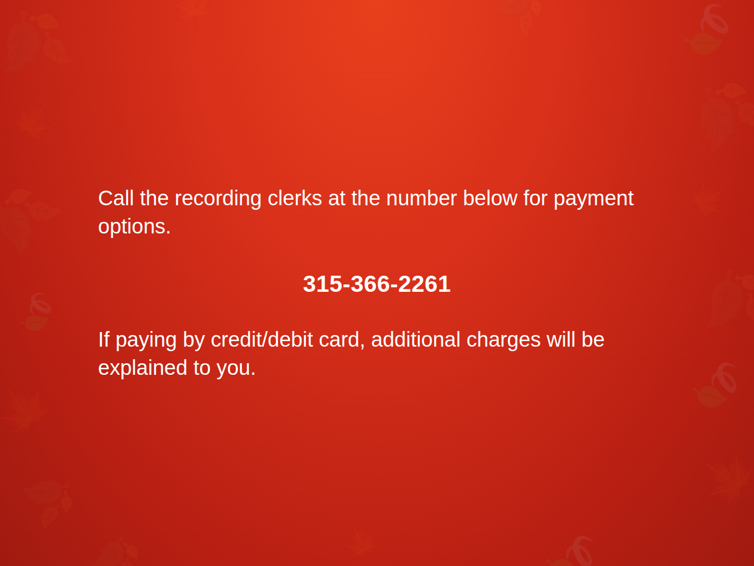🍂 🍁 🍂 🍃 🍁 🍂 🍃 🍂 🍁 🍂 🍃 🍁 🍂 🍁 🍃 🍁 🍂
Call the recording clerks at the number below for payment options.
315-366-2261
If paying by credit/debit card, additional charges will be explained to you.